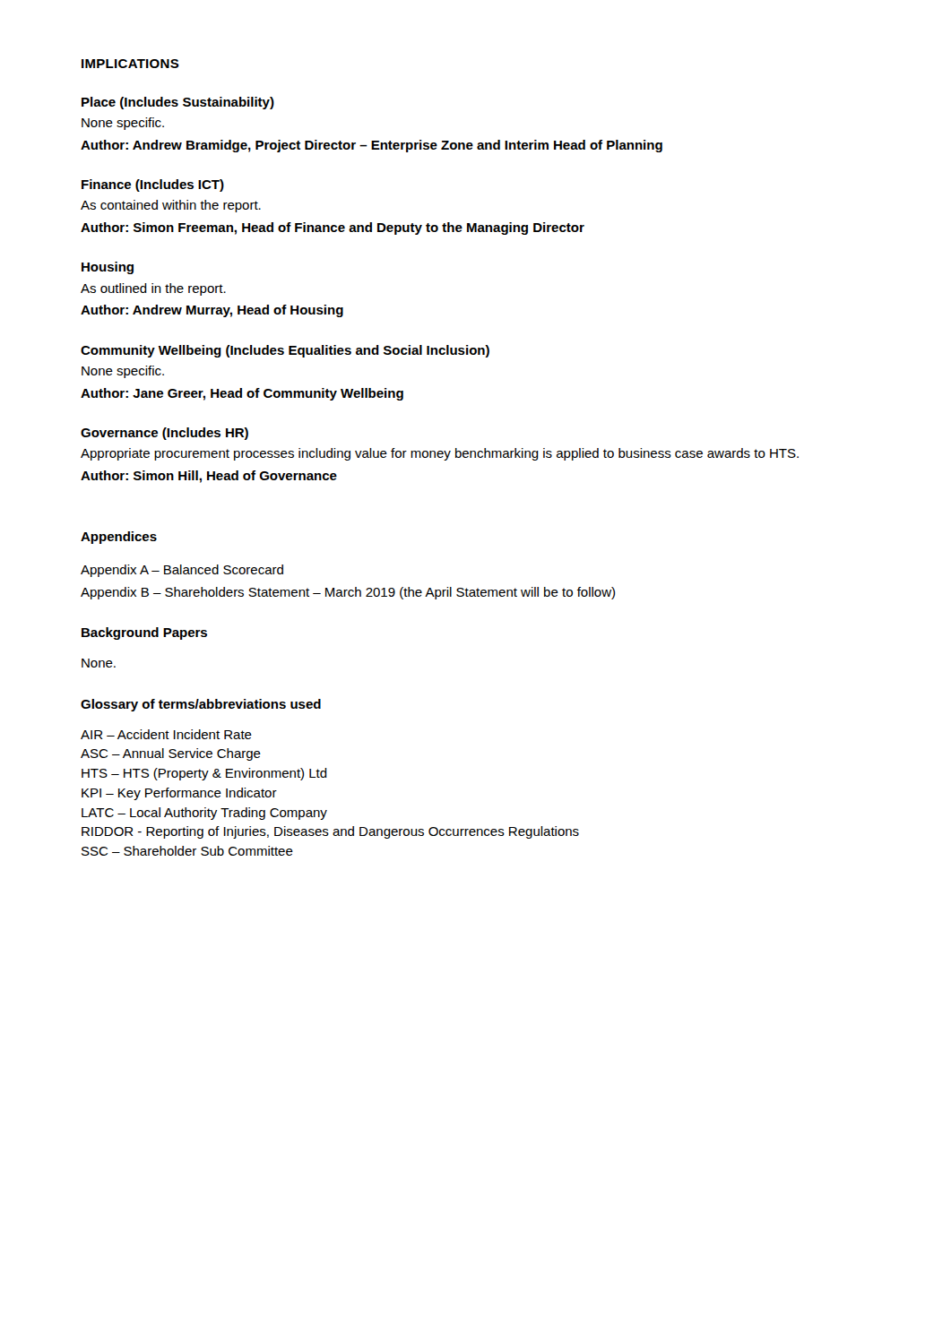IMPLICATIONS
Place (Includes Sustainability)
None specific.
Author: Andrew Bramidge, Project Director – Enterprise Zone and Interim Head of Planning
Finance (Includes ICT)
As contained within the report.
Author: Simon Freeman, Head of Finance and Deputy to the Managing Director
Housing
As outlined in the report.
Author: Andrew Murray, Head of Housing
Community Wellbeing (Includes Equalities and Social Inclusion)
None specific.
Author: Jane Greer, Head of Community Wellbeing
Governance (Includes HR)
Appropriate procurement processes including value for money benchmarking is applied to business case awards to HTS.
Author: Simon Hill, Head of Governance
Appendices
Appendix A – Balanced Scorecard
Appendix B – Shareholders Statement – March 2019 (the April Statement will be to follow)
Background Papers
None.
Glossary of terms/abbreviations used
AIR – Accident Incident Rate
ASC – Annual Service Charge
HTS – HTS (Property & Environment) Ltd
KPI – Key Performance Indicator
LATC – Local Authority Trading Company
RIDDOR - Reporting of Injuries, Diseases and Dangerous Occurrences Regulations
SSC – Shareholder Sub Committee